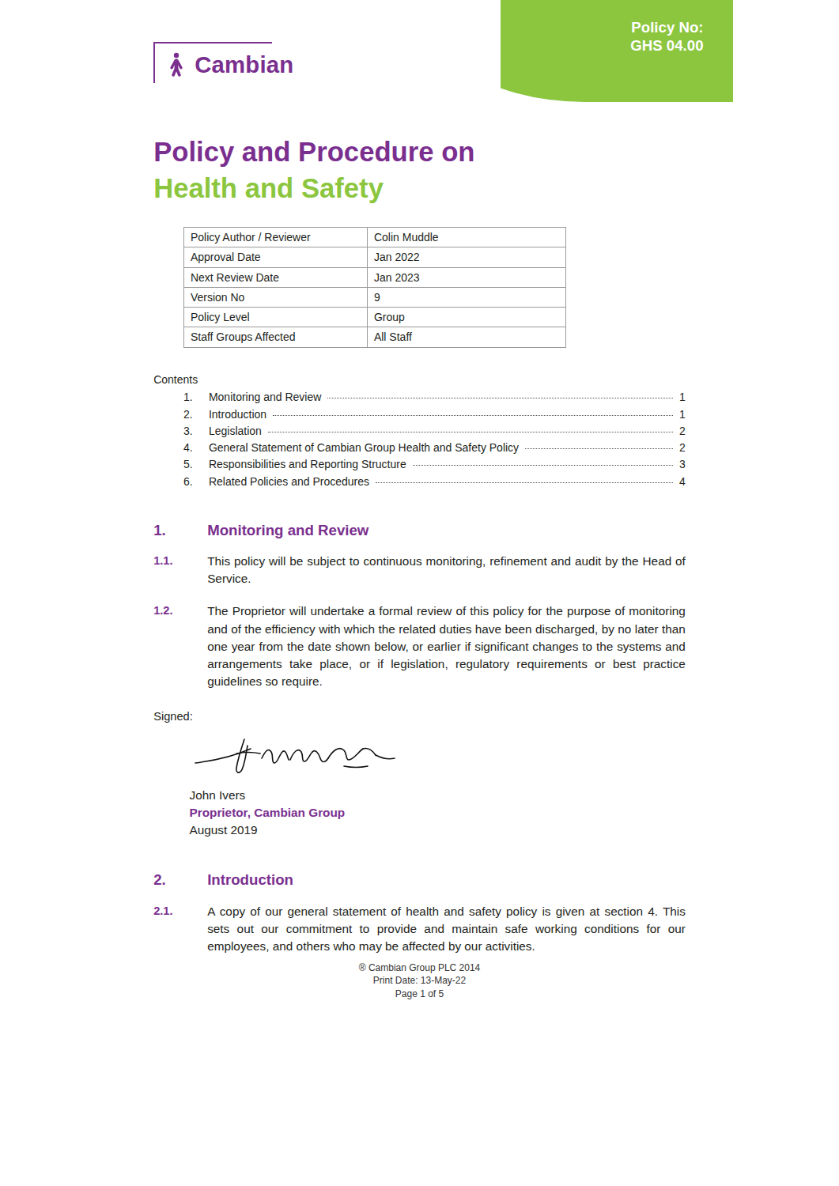Policy No:
GHS 04.00
Cambian
Policy and Procedure on
Health and Safety
| Policy Author / Reviewer | Colin Muddle |
| Approval Date | Jan 2022 |
| Next Review Date | Jan 2023 |
| Version No | 9 |
| Policy Level | Group |
| Staff Groups Affected | All Staff |
Contents
1. Monitoring and Review 1
2. Introduction 1
3. Legislation 2
4. General Statement of Cambian Group Health and Safety Policy 2
5. Responsibilities and Reporting Structure 3
6. Related Policies and Procedures 4
1. Monitoring and Review
1.1.
This policy will be subject to continuous monitoring, refinement and audit by the Head of Service.
1.2.
The Proprietor will undertake a formal review of this policy for the purpose of monitoring and of the efficiency with which the related duties have been discharged, by no later than one year from the date shown below, or earlier if significant changes to the systems and arrangements take place, or if legislation, regulatory requirements or best practice guidelines so require.
Signed:
John Ivers
Proprietor, Cambian Group
August 2019
2. Introduction
2.1.
A copy of our general statement of health and safety policy is given at section 4. This sets out our commitment to provide and maintain safe working conditions for our employees, and others who may be affected by our activities.
® Cambian Group PLC 2014
Print Date: 13-May-22
Page 1 of 5